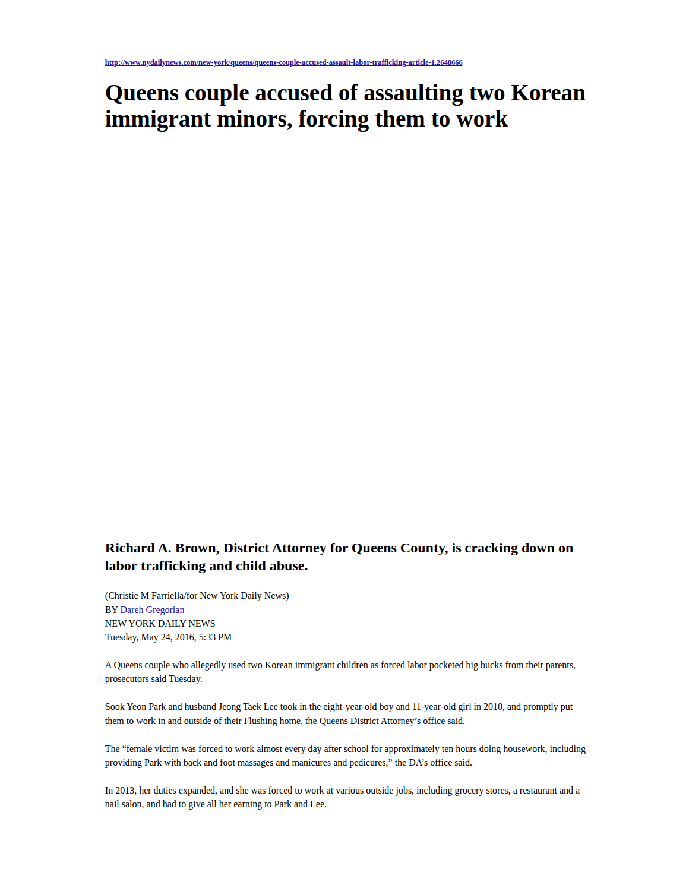http://www.nydailynews.com/new-york/queens/queens-couple-accused-assault-labor-trafficking-article-1.2648666
Queens couple accused of assaulting two Korean immigrant minors, forcing them to work
Richard A. Brown, District Attorney for Queens County, is cracking down on labor trafficking and child abuse.
(Christie M Farriella/for New York Daily News)
BY Dareh Gregorian
NEW YORK DAILY NEWS
Tuesday, May 24, 2016, 5:33 PM
A Queens couple who allegedly used two Korean immigrant children as forced labor pocketed big bucks from their parents, prosecutors said Tuesday.
Sook Yeon Park and husband Jeong Taek Lee took in the eight-year-old boy and 11-year-old girl in 2010, and promptly put them to work in and outside of their Flushing home, the Queens District Attorney’s office said.
The “female victim was forced to work almost every day after school for approximately ten hours doing housework, including providing Park with back and foot massages and manicures and pedicures,” the DA’s office said.
In 2013, her duties expanded, and she was forced to work at various outside jobs, including grocery stores, a restaurant and a nail salon, and had to give all her earning to Park and Lee.